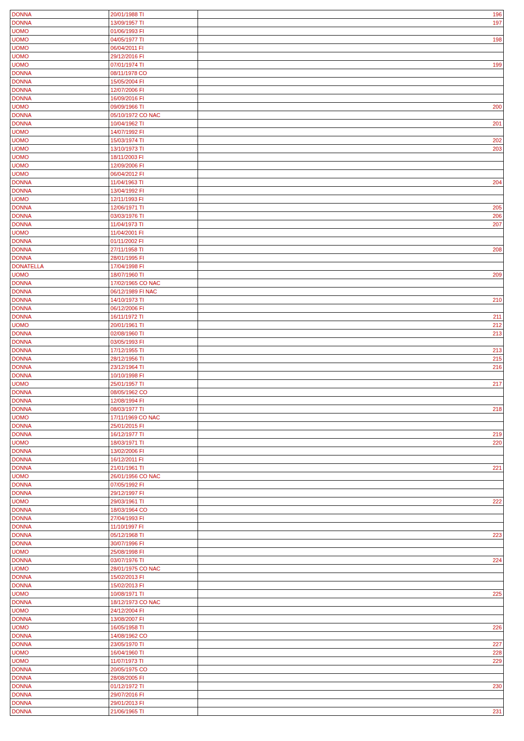| DONNA | 20/01/1988 TI | 196 |
| DONNA | 13/09/1957 TI | 197 |
| UOMO | 01/06/1993 FI | |
| UOMO | 04/05/1977 TI | 198 |
| UOMO | 06/04/2011 FI | |
| UOMO | 29/12/2016 FI | |
| UOMO | 07/01/1974 TI | 199 |
| DONNA | 08/11/1978 CO | |
| DONNA | 15/05/2004 FI | |
| DONNA | 12/07/2006 FI | |
| DONNA | 16/09/2016 FI | |
| UOMO | 09/09/1966 TI | 200 |
| DONNA | 05/10/1972 CO NAC | |
| DONNA | 10/04/1962 TI | 201 |
| UOMO | 14/07/1992 FI | |
| UOMO | 15/03/1974 TI | 202 |
| UOMO | 13/10/1973 TI | 203 |
| UOMO | 18/11/2003 FI | |
| UOMO | 12/09/2006 FI | |
| UOMO | 06/04/2012 FI | |
| DONNA | 11/04/1963 TI | 204 |
| DONNA | 13/04/1992 FI | |
| UOMO | 12/11/1993 FI | |
| DONNA | 12/06/1971 TI | 205 |
| DONNA | 03/03/1976 TI | 206 |
| DONNA | 11/04/1973 TI | 207 |
| UOMO | 11/04/2001 FI | |
| DONNA | 01/11/2002 FI | |
| DONNA | 27/11/1958 TI | 208 |
| DONNA | 28/01/1995 FI | |
| DONATELLA | 17/04/1998 FI | |
| UOMO | 18/07/1960 TI | 209 |
| DONNA | 17/02/1965 CO NAC | |
| DONNA | 06/12/1989 FI NAC | |
| DONNA | 14/10/1973 TI | 210 |
| DONNA | 06/12/2006 FI | |
| DONNA | 16/11/1972 TI | 211 |
| UOMO | 20/01/1961 TI | 212 |
| DONNA | 02/08/1960 TI | 213 |
| DONNA | 03/05/1993 FI | |
| DONNA | 17/12/1955 TI | 213 |
| DONNA | 28/12/1956 TI | 215 |
| DONNA | 23/12/1964 TI | 216 |
| DONNA | 10/10/1998 FI | |
| UOMO | 25/01/1957 TI | 217 |
| DONNA | 08/05/1962 CO | |
| DONNA | 12/08/1994 FI | |
| DONNA | 08/03/1977 TI | 218 |
| UOMO | 17/11/1969 CO NAC | |
| DONNA | 25/01/2015 FI | |
| DONNA | 16/12/1977 TI | 219 |
| UOMO | 18/03/1971 TI | 220 |
| DONNA | 13/02/2006 FI | |
| DONNA | 16/12/2011 FI | |
| DONNA | 21/01/1961 TI | 221 |
| UOMO | 26/01/1956 CO NAC | |
| DONNA | 07/05/1992 FI | |
| DONNA | 29/12/1997 FI | |
| UOMO | 29/03/1961 TI | 222 |
| DONNA | 18/03/1964 CO | |
| DONNA | 27/04/1993 FI | |
| DONNA | 11/10/1997 FI | |
| DONNA | 05/12/1968 TI | 223 |
| DONNA | 30/07/1996 FI | |
| UOMO | 25/08/1998 FI | |
| DONNA | 03/07/1976 TI | 224 |
| UOMO | 28/01/1975 CO NAC | |
| DONNA | 15/02/2013 FI | |
| DONNA | 15/02/2013 FI | |
| UOMO | 10/08/1971 TI | 225 |
| DONNA | 18/12/1973 CO NAC | |
| UOMO | 24/12/2004 FI | |
| DONNA | 13/08/2007 FI | |
| UOMO | 16/05/1958 TI | 226 |
| DONNA | 14/08/1962 CO | |
| DONNA | 23/05/1970 TI | 227 |
| UOMO | 16/04/1960 TI | 228 |
| UOMO | 11/07/1973 TI | 229 |
| DONNA | 20/05/1975 CO | |
| DONNA | 28/08/2005 FI | |
| DONNA | 01/12/1972 TI | 230 |
| DONNA | 29/07/2016 FI | |
| DONNA | 29/01/2013 FI | |
| DONNA | 21/06/1965 TI | 231 |